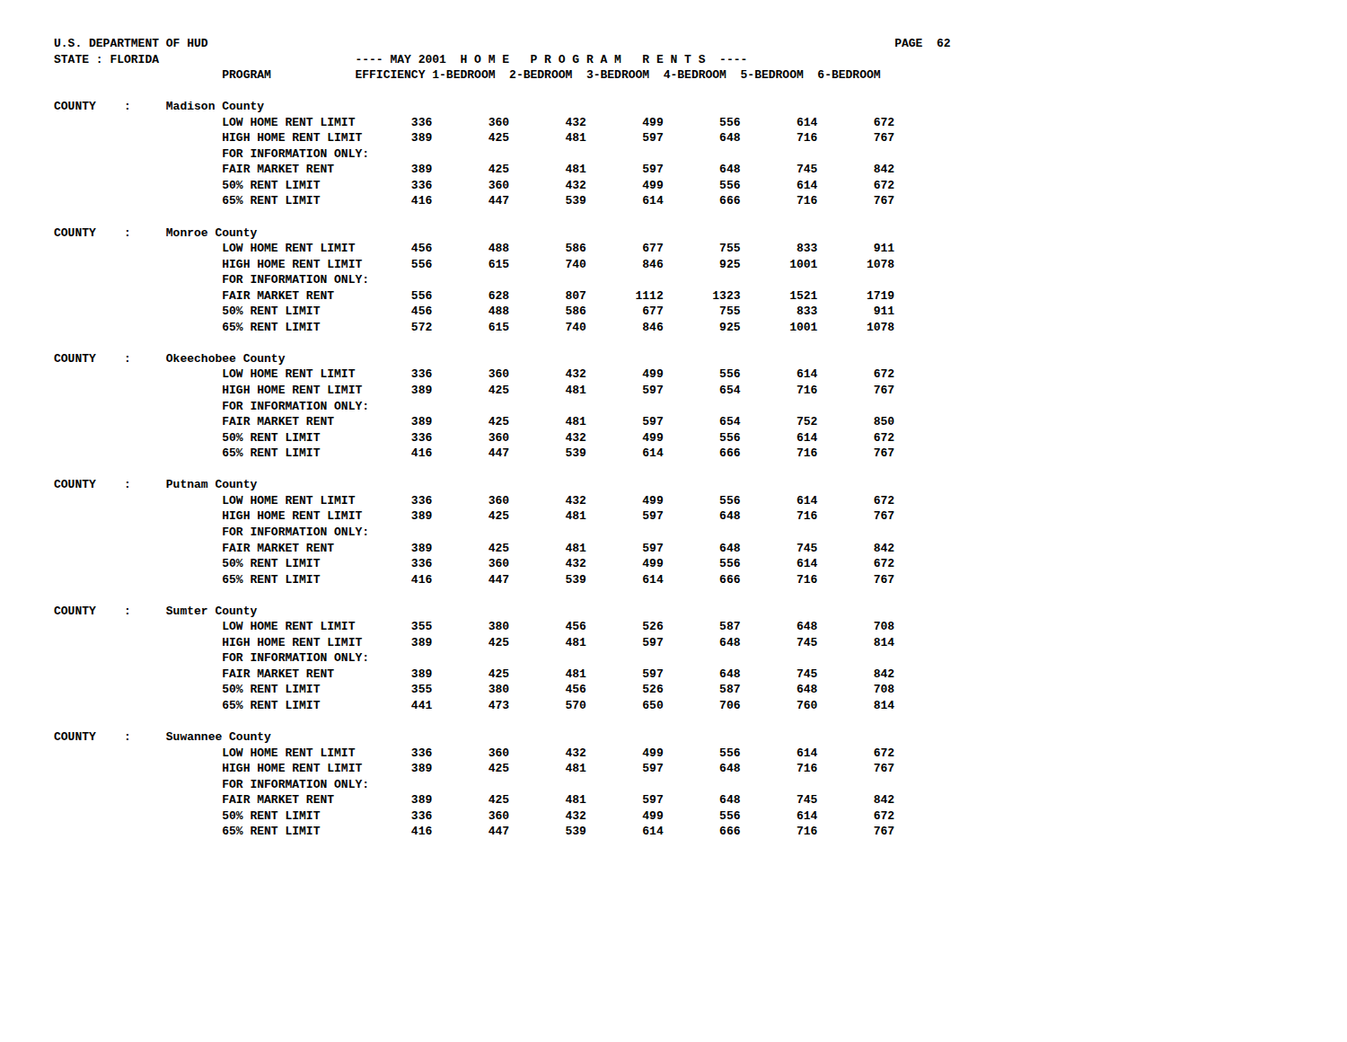U.S. DEPARTMENT OF HUD                                                                                                  PAGE  62
STATE : FLORIDA                            ---- MAY 2001  H O M E   P R O G R A M   R E N T S  ----
                        PROGRAM            EFFICIENCY 1-BEDROOM  2-BEDROOM  3-BEDROOM  4-BEDROOM  5-BEDROOM  6-BEDROOM

COUNTY    :     Madison County
                        LOW HOME RENT LIMIT        336        360        432        499        556        614        672
                        HIGH HOME RENT LIMIT       389        425        481        597        648        716        767
                        FOR INFORMATION ONLY:
                        FAIR MARKET RENT           389        425        481        597        648        745        842
                        50% RENT LIMIT             336        360        432        499        556        614        672
                        65% RENT LIMIT             416        447        539        614        666        716        767

COUNTY    :     Monroe County
                        LOW HOME RENT LIMIT        456        488        586        677        755        833        911
                        HIGH HOME RENT LIMIT       556        615        740        846        925       1001       1078
                        FOR INFORMATION ONLY:
                        FAIR MARKET RENT           556        628        807       1112       1323       1521       1719
                        50% RENT LIMIT             456        488        586        677        755        833        911
                        65% RENT LIMIT             572        615        740        846        925       1001       1078

COUNTY    :     Okeechobee County
                        LOW HOME RENT LIMIT        336        360        432        499        556        614        672
                        HIGH HOME RENT LIMIT       389        425        481        597        654        716        767
                        FOR INFORMATION ONLY:
                        FAIR MARKET RENT           389        425        481        597        654        752        850
                        50% RENT LIMIT             336        360        432        499        556        614        672
                        65% RENT LIMIT             416        447        539        614        666        716        767

COUNTY    :     Putnam County
                        LOW HOME RENT LIMIT        336        360        432        499        556        614        672
                        HIGH HOME RENT LIMIT       389        425        481        597        648        716        767
                        FOR INFORMATION ONLY:
                        FAIR MARKET RENT           389        425        481        597        648        745        842
                        50% RENT LIMIT             336        360        432        499        556        614        672
                        65% RENT LIMIT             416        447        539        614        666        716        767

COUNTY    :     Sumter County
                        LOW HOME RENT LIMIT        355        380        456        526        587        648        708
                        HIGH HOME RENT LIMIT       389        425        481        597        648        745        814
                        FOR INFORMATION ONLY:
                        FAIR MARKET RENT           389        425        481        597        648        745        842
                        50% RENT LIMIT             355        380        456        526        587        648        708
                        65% RENT LIMIT             441        473        570        650        706        760        814

COUNTY    :     Suwannee County
                        LOW HOME RENT LIMIT        336        360        432        499        556        614        672
                        HIGH HOME RENT LIMIT       389        425        481        597        648        716        767
                        FOR INFORMATION ONLY:
                        FAIR MARKET RENT           389        425        481        597        648        745        842
                        50% RENT LIMIT             336        360        432        499        556        614        672
                        65% RENT LIMIT             416        447        539        614        666        716        767